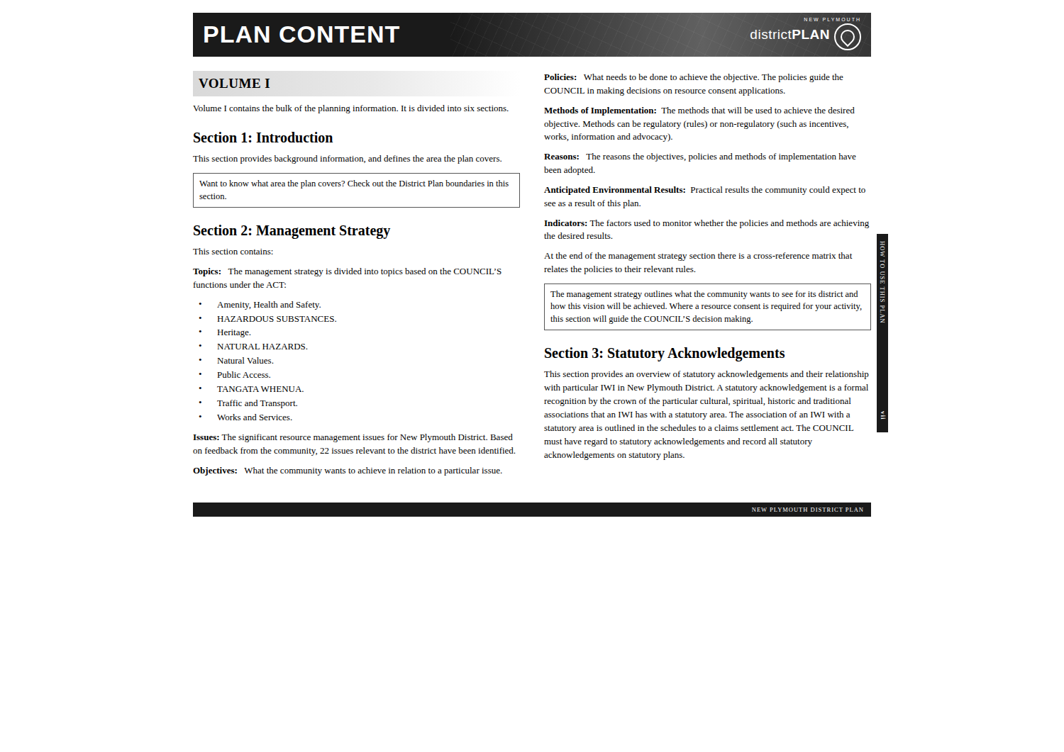Plan Content
NEW PLYMOUTH districtPLAN
HOW TO USE THIS PLAN vii
VOLUME I
Volume I contains the bulk of the planning information. It is divided into six sections.
Section 1: Introduction
This section provides background information, and defines the area the plan covers.
Want to know what area the plan covers? Check out the District Plan boundaries in this section.
Section 2: Management Strategy
This section contains:
Topics: The management strategy is divided into topics based on the COUNCIL’S functions under the ACT:
Amenity, Health and Safety.
HAZARDOUS SUBSTANCES.
Heritage.
NATURAL HAZARDS.
Natural Values.
Public Access.
TANGATA WHENUA.
Traffic and Transport.
Works and Services.
Issues: The significant resource management issues for New Plymouth District. Based on feedback from the community, 22 issues relevant to the district have been identified.
Objectives: What the community wants to achieve in relation to a particular issue.
Policies: What needs to be done to achieve the objective. The policies guide the COUNCIL in making decisions on resource consent applications.
Methods of Implementation: The methods that will be used to achieve the desired objective. Methods can be regulatory (rules) or non-regulatory (such as incentives, works, information and advocacy).
Reasons: The reasons the objectives, policies and methods of implementation have been adopted.
Anticipated Environmental Results: Practical results the community could expect to see as a result of this plan.
Indicators: The factors used to monitor whether the policies and methods are achieving the desired results.
At the end of the management strategy section there is a cross-reference matrix that relates the policies to their relevant rules.
The management strategy outlines what the community wants to see for its district and how this vision will be achieved. Where a resource consent is required for your activity, this section will guide the COUNCIL’S decision making.
Section 3: Statutory Acknowledgements
This section provides an overview of statutory acknowledgements and their relationship with particular IWI in New Plymouth District. A statutory acknowledgement is a formal recognition by the crown of the particular cultural, spiritual, historic and traditional associations that an IWI has with a statutory area. The association of an IWI with a statutory area is outlined in the schedules to a claims settlement act. The COUNCIL must have regard to statutory acknowledgements and record all statutory acknowledgements on statutory plans.
New Plymouth District Plan